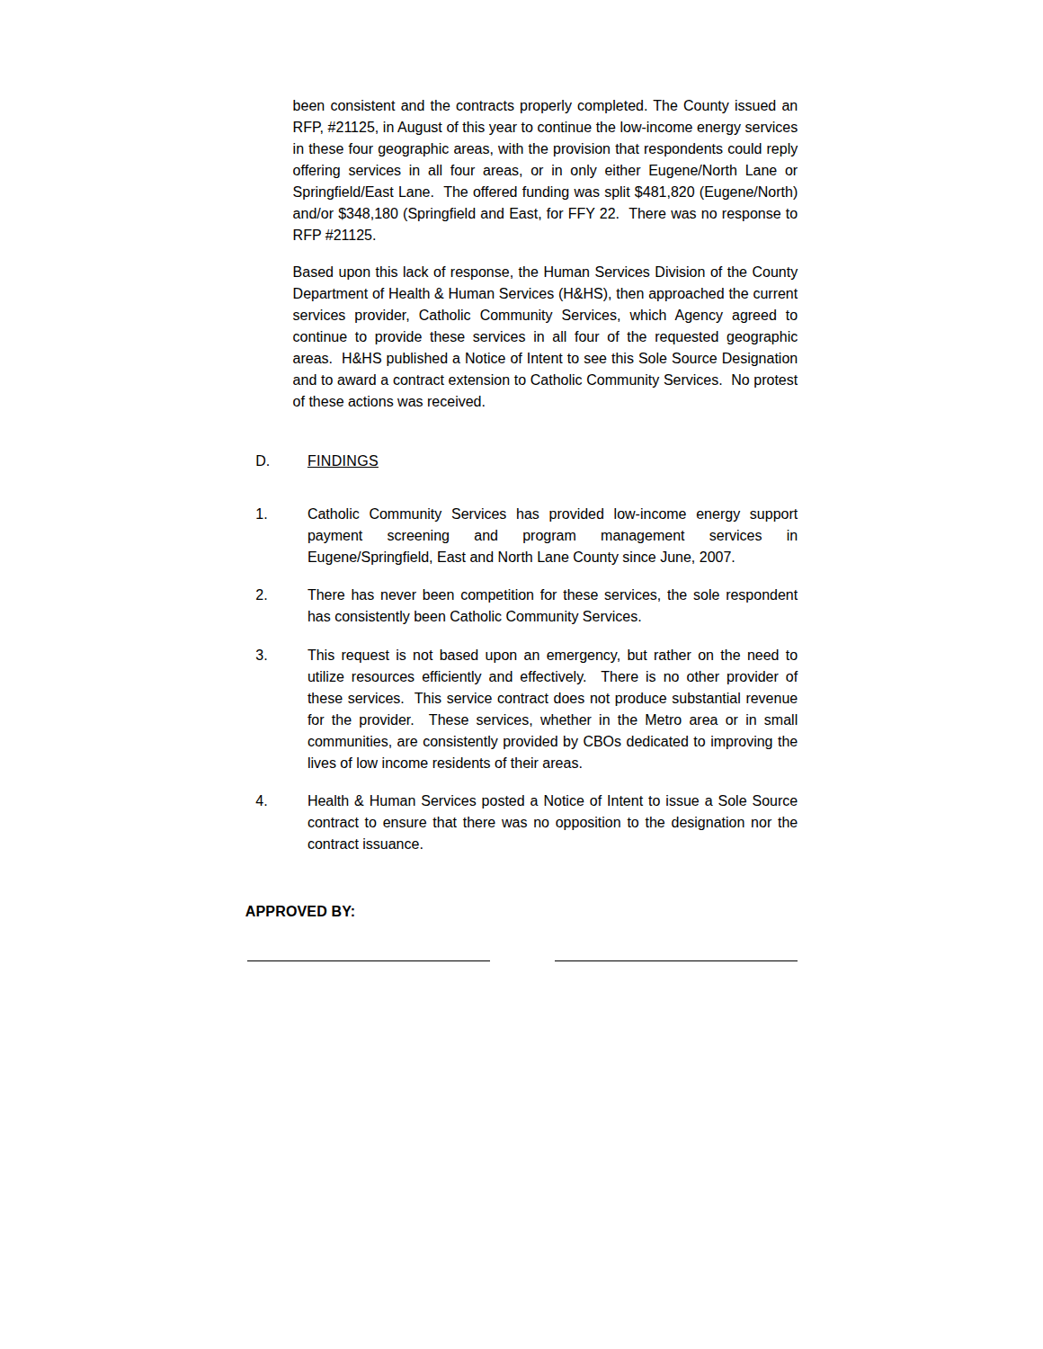been consistent and the contracts properly completed. The County issued an RFP, #21125, in August of this year to continue the low-income energy services in these four geographic areas, with the provision that respondents could reply offering services in all four areas, or in only either Eugene/North Lane or Springfield/East Lane. The offered funding was split $481,820 (Eugene/North) and/or $348,180 (Springfield and East, for FFY 22. There was no response to RFP #21125.
Based upon this lack of response, the Human Services Division of the County Department of Health & Human Services (H&HS), then approached the current services provider, Catholic Community Services, which Agency agreed to continue to provide these services in all four of the requested geographic areas. H&HS published a Notice of Intent to see this Sole Source Designation and to award a contract extension to Catholic Community Services. No protest of these actions was received.
D. FINDINGS
1. Catholic Community Services has provided low-income energy support payment screening and program management services in Eugene/Springfield, East and North Lane County since June, 2007.
2. There has never been competition for these services, the sole respondent has consistently been Catholic Community Services.
3. This request is not based upon an emergency, but rather on the need to utilize resources efficiently and effectively. There is no other provider of these services. This service contract does not produce substantial revenue for the provider. These services, whether in the Metro area or in small communities, are consistently provided by CBOs dedicated to improving the lives of low income residents of their areas.
4. Health & Human Services posted a Notice of Intent to issue a Sole Source contract to ensure that there was no opposition to the designation nor the contract issuance.
APPROVED BY: